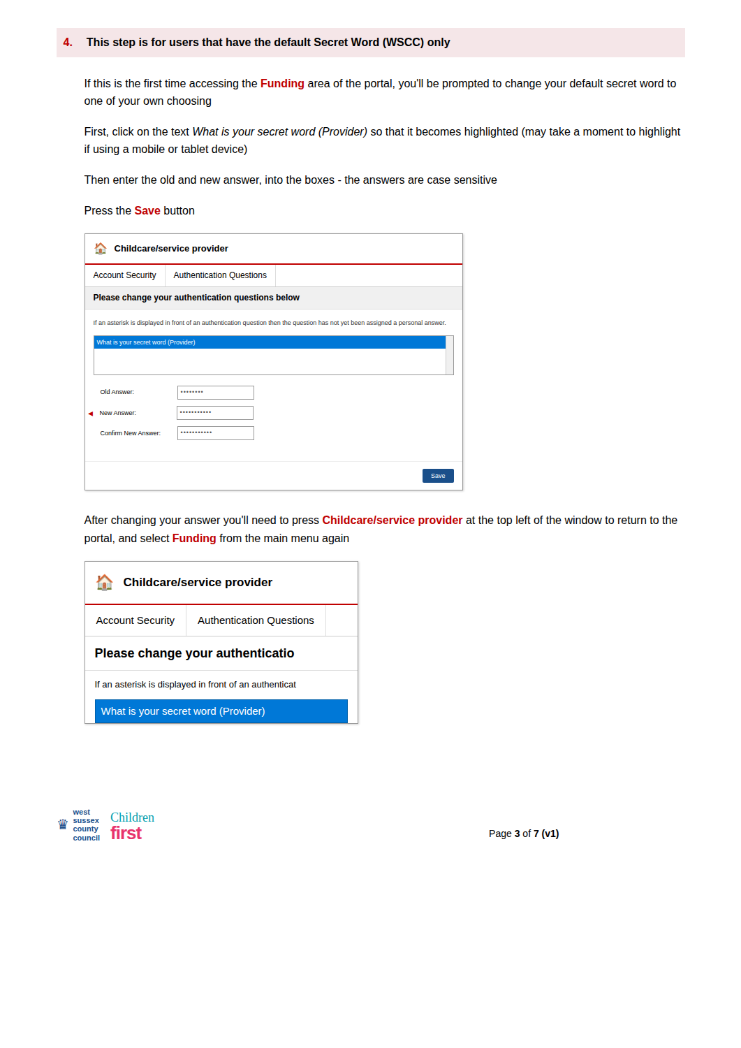4. This step is for users that have the default Secret Word (WSCC) only
If this is the first time accessing the Funding area of the portal, you'll be prompted to change your default secret word to one of your own choosing
First, click on the text What is your secret word (Provider) so that it becomes highlighted (may take a moment to highlight if using a mobile or tablet device)
Then enter the old and new answer, into the boxes - the answers are case sensitive
Press the Save button
🏠 Childcare/service provider
Account Security
Authentication Questions
Please change your authentication questions below
If an asterisk is displayed in front of an authentication question then the question has not yet been assigned a personal answer.
What is your secret word (Provider)
Old Answer: ••••••••
◂ New Answer: •••••••••••
Confirm New Answer: •••••••••••
Save
After changing your answer you'll need to press Childcare/service provider at the top left of the window to return to the portal, and select Funding from the main menu again
🏠 Childcare/service provider
Account Security
Authentication Questions
Please change your authenticatio
If an asterisk is displayed in front of an authenticat
What is your secret word (Provider)
♛
west
sussex
county
council
Children
first
Page 3 of 7 (v1)